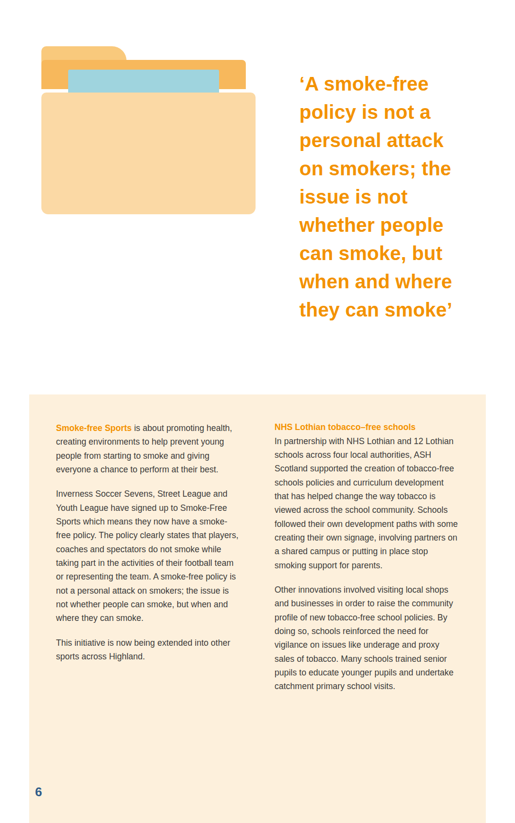‘A smoke-free policy is not a personal attack on smokers; the issue is not whether people can smoke, but when and where they can smoke’
Smoke-free Sports is about promoting health, creating environments to help prevent young people from starting to smoke and giving everyone a chance to perform at their best.
Inverness Soccer Sevens, Street League and Youth League have signed up to Smoke-Free Sports which means they now have a smoke-free policy. The policy clearly states that players, coaches and spectators do not smoke while taking part in the activities of their football team or representing the team. A smoke-free policy is not a personal attack on smokers; the issue is not whether people can smoke, but when and where they can smoke.
This initiative is now being extended into other sports across Highland.
NHS Lothian tobacco–free schools
In partnership with NHS Lothian and 12 Lothian schools across four local authorities, ASH Scotland supported the creation of tobacco-free schools policies and curriculum development that has helped change the way tobacco is viewed across the school community. Schools followed their own development paths with some creating their own signage, involving partners on a shared campus or putting in place stop smoking support for parents.
Other innovations involved visiting local shops and businesses in order to raise the community profile of new tobacco-free school policies. By doing so, schools reinforced the need for vigilance on issues like underage and proxy sales of tobacco. Many schools trained senior pupils to educate younger pupils and undertake catchment primary school visits.
6